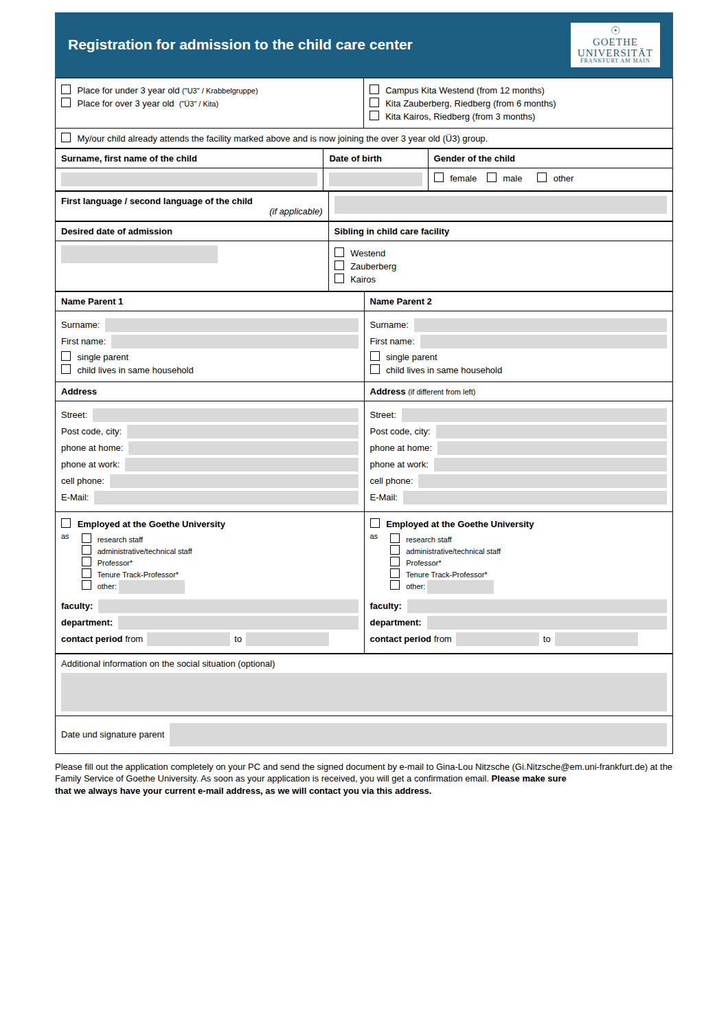Registration for admission to the child care center
☉ GOETHE UNIVERSITÄT FRANKFURT AM MAIN
| Place for under 3 year old ("U3" / Krabbelgruppe) Place for over 3 year old ("Ü3" / Kita) | Campus Kita Westend (from 12 months) Kita Zauberberg, Riedberg (from 6 months) Kita Kairos, Riedberg (from 3 months) |
| My/our child already attends the facility marked above and is now joining the over 3 year old (Ü3) group. |
| Surname, first name of the child | Date of birth | Gender of the child |
| | | female male other |
| First language / second language of the child (if applicable) | |
| Desired date of admission | Sibling in child care facility |
| | Westend Zauberberg Kairos |
| Name Parent 1 | Name Parent 2 |
| Surname: First name: single parent child lives in same household | Surname: First name: single parent child lives in same household |
| Address | Address (if different from left) |
| Street: Post code, city: phone at home: phone at work: cell phone: E-Mail: | Street: Post code, city: phone at home: phone at work: cell phone: E-Mail: |
| Employed at the Goethe University as research staff administrative/technical staff Professor* Tenure Track-Professor* other: faculty: department: contact period from to | Employed at the Goethe University as research staff administrative/technical staff Professor* Tenure Track-Professor* other: faculty: department: contact period from to |
| Additional information on the social situation (optional) |
| Date und signature parent |
Please fill out the application completely on your PC and send the signed document by e-mail to Gina-Lou Nitzsche (Gi.Nitzsche@em.uni-frankfurt.de) at the Family Service of Goethe University. As soon as your application is received, you will get a confirmation email. Please make sure
that we always have your current e-mail address, as we will contact you via this address.